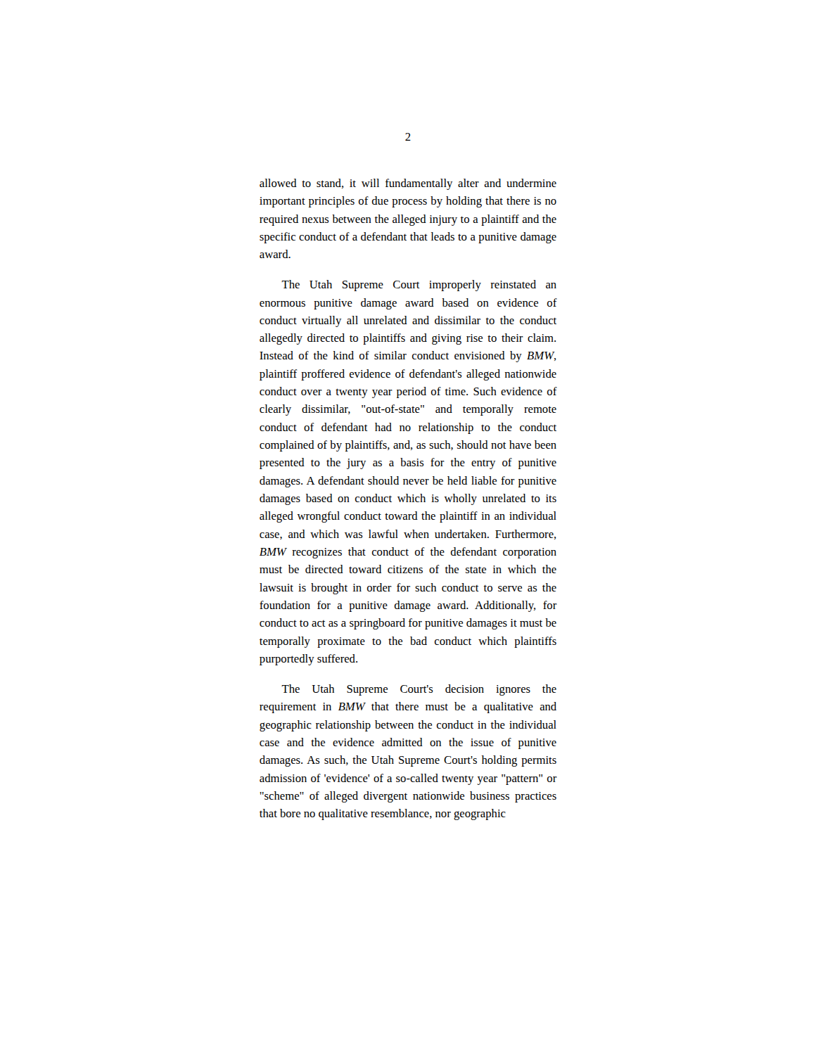2
allowed to stand, it will fundamentally alter and undermine important principles of due process by holding that there is no required nexus between the alleged injury to a plaintiff and the specific conduct of a defendant that leads to a punitive damage award.
The Utah Supreme Court improperly reinstated an enormous punitive damage award based on evidence of conduct virtually all unrelated and dissimilar to the conduct allegedly directed to plaintiffs and giving rise to their claim. Instead of the kind of similar conduct envisioned by BMW, plaintiff proffered evidence of defendant's alleged nationwide conduct over a twenty year period of time. Such evidence of clearly dissimilar, "out-of-state" and temporally remote conduct of defendant had no relationship to the conduct complained of by plaintiffs, and, as such, should not have been presented to the jury as a basis for the entry of punitive damages. A defendant should never be held liable for punitive damages based on conduct which is wholly unrelated to its alleged wrongful conduct toward the plaintiff in an individual case, and which was lawful when undertaken. Furthermore, BMW recognizes that conduct of the defendant corporation must be directed toward citizens of the state in which the lawsuit is brought in order for such conduct to serve as the foundation for a punitive damage award. Additionally, for conduct to act as a springboard for punitive damages it must be temporally proximate to the bad conduct which plaintiffs purportedly suffered.
The Utah Supreme Court's decision ignores the requirement in BMW that there must be a qualitative and geographic relationship between the conduct in the individual case and the evidence admitted on the issue of punitive damages. As such, the Utah Supreme Court's holding permits admission of 'evidence' of a so-called twenty year "pattern" or "scheme" of alleged divergent nationwide business practices that bore no qualitative resemblance, nor geographic